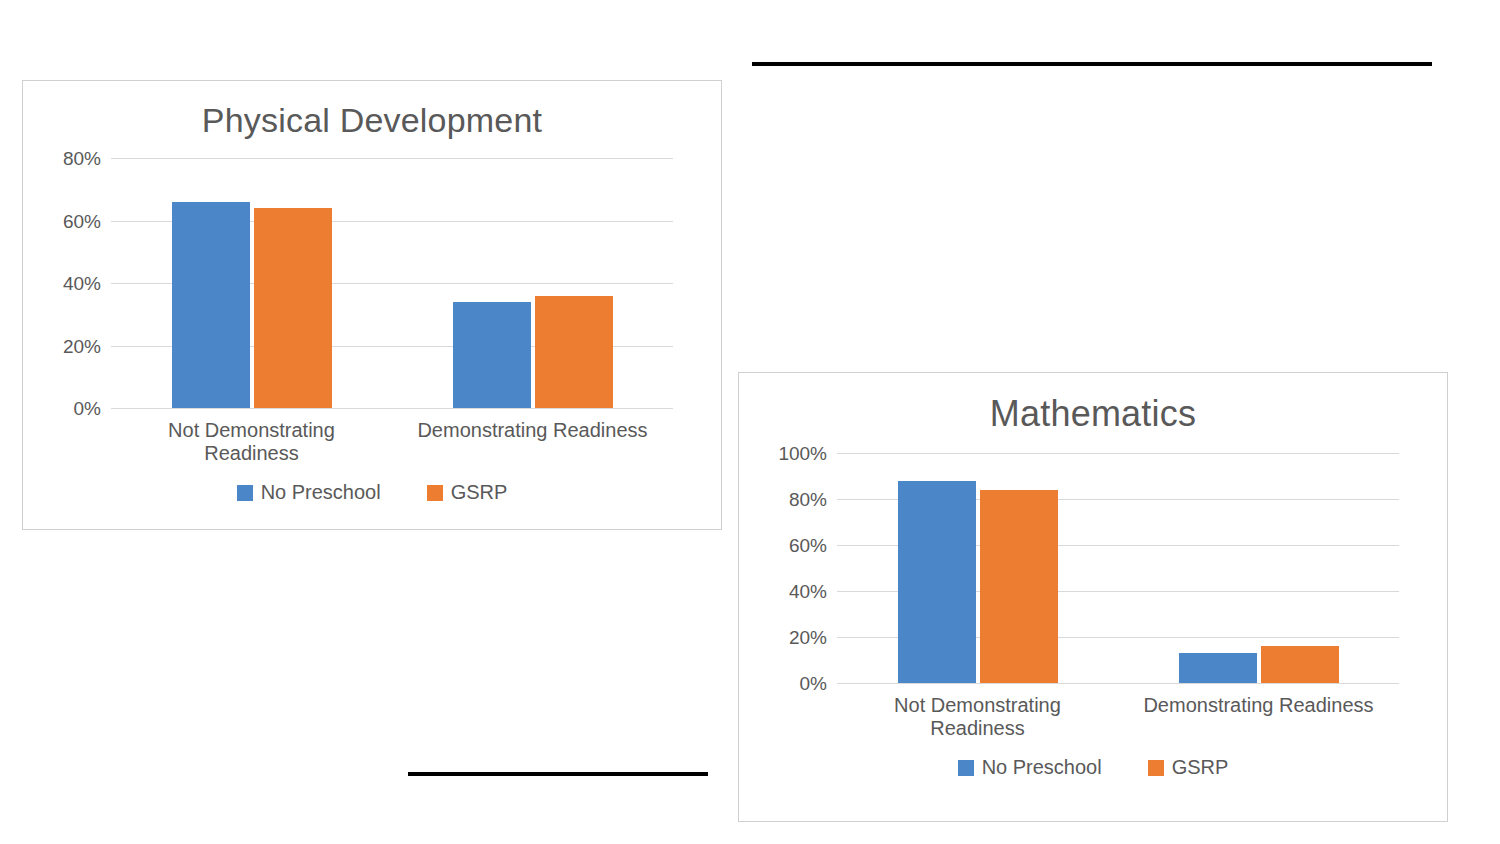Physical Development
80%
60%
40%
20%
0%
Not Demonstrating Readiness Demonstrating Readiness
No Preschool GSRP
Mathematics
100%
80%
60%
40%
20%
0%
Not Demonstrating Readiness Demonstrating Readiness
No Preschool GSRP